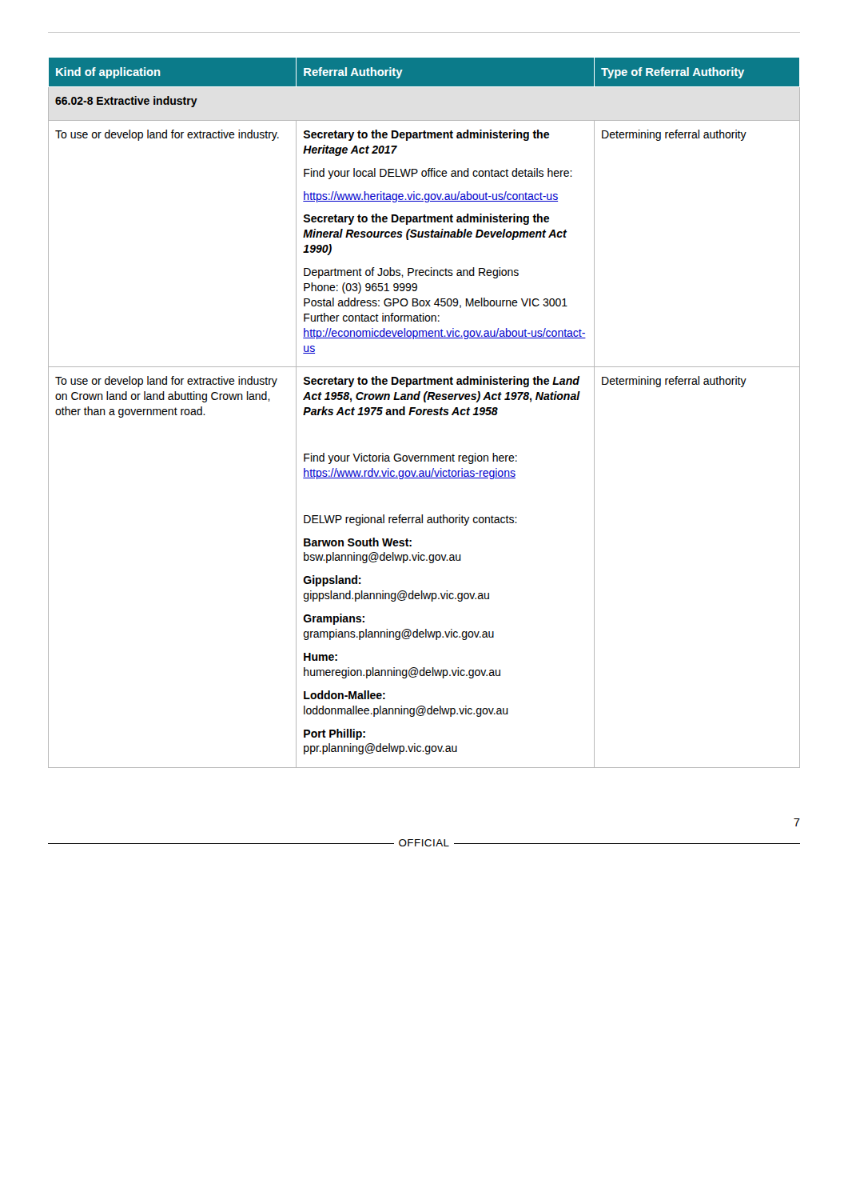| Kind of application | Referral Authority | Type of Referral Authority |
| --- | --- | --- |
| 66.02-8 Extractive industry |
| To use or develop land for extractive industry. | Secretary to the Department administering the Heritage Act 2017 Find your local DELWP office and contact details here: https://www.heritage.vic.gov.au/about-us/contact-us Secretary to the Department administering the Mineral Resources (Sustainable Development Act 1990) Department of Jobs, Precincts and Regions Phone: (03) 9651 9999 Postal address: GPO Box 4509, Melbourne VIC 3001 Further contact information: http://economicdevelopment.vic.gov.au/about-us/contact-us | Determining referral authority |
| To use or develop land for extractive industry on Crown land or land abutting Crown land, other than a government road. | Secretary to the Department administering the Land Act 1958 , Crown Land (Reserves) Act 1978 , National Parks Act 1975 and Forests Act 1958 Find your Victoria Government region here: https://www.rdv.vic.gov.au/victorias-regions DELWP regional referral authority contacts: Barwon South West: bsw.planning@delwp.vic.gov.au Gippsland: gippsland.planning@delwp.vic.gov.au Grampians: grampians.planning@delwp.vic.gov.au Hume: humeregion.planning@delwp.vic.gov.au Loddon-Mallee: loddonmallee.planning@delwp.vic.gov.au Port Phillip: ppr.planning@delwp.vic.gov.au | Determining referral authority |
7
OFFICIAL